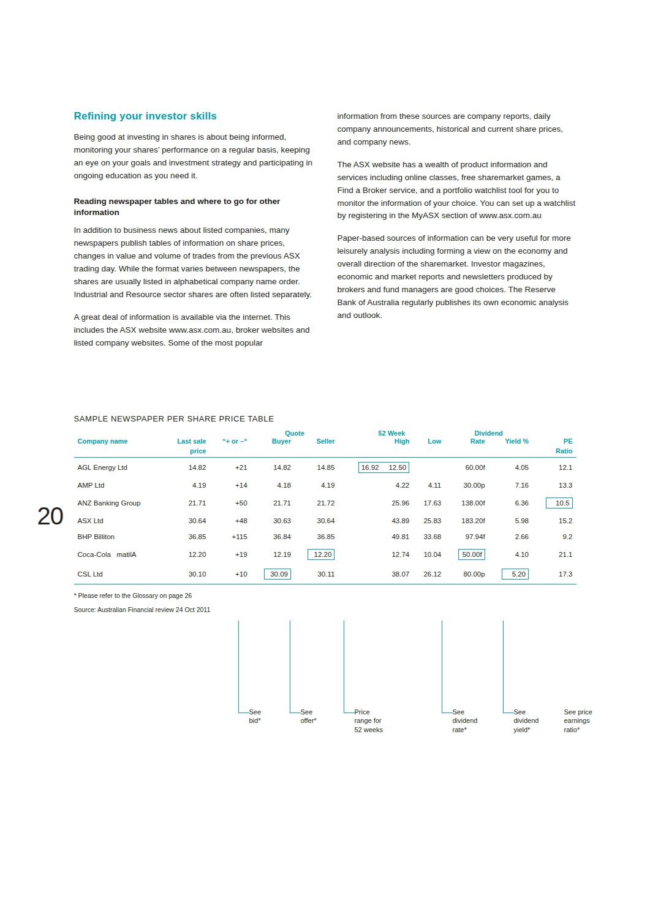20
Refining your investor skills
Being good at investing in shares is about being informed, monitoring your shares’ performance on a regular basis, keeping an eye on your goals and investment strategy and participating in ongoing education as you need it.
Reading newspaper tables and where to go for other information
In addition to business news about listed companies, many newspapers publish tables of information on share prices, changes in value and volume of trades from the previous ASX trading day. While the format varies between newspapers, the shares are usually listed in alphabetical company name order. Industrial and Resource sector shares are often listed separately.
A great deal of information is available via the internet. This includes the ASX website www.asx.com.au, broker websites and listed company websites. Some of the most popular
information from these sources are company reports, daily company announcements, historical and current share prices, and company news.
The ASX website has a wealth of product information and services including online classes, free sharemarket games, a Find a Broker service, and a portfolio watchlist tool for you to monitor the information of your choice. You can set up a watchlist by registering in the MyASX section of www.asx.com.au
Paper-based sources of information can be very useful for more leisurely analysis including forming a view on the economy and overall direction of the sharemarket. Investor magazines, economic and market reports and newsletters produced by brokers and fund managers are good choices. The Reserve Bank of Australia regularly publishes its own economic analysis and outlook.
SAMPLE NEWSPAPER PER SHARE PRICE TABLE
| | | | Quote | 52 Week | Dividend | |
| --- | --- | --- | --- | --- | --- | --- |
| Company name | Last sale | “+ or –“ | Buyer | Seller | High | Low | Rate | Yield % | PE |
| | price | | | | | | | | Ratio |
| AGL Energy Ltd | 14.82 | +21 | 14.82 | 14.85 | 16.92 12.50 | | 60.00f | 4.05 | 12.1 |
| AMP Ltd | 4.19 | +14 | 4.18 | 4.19 | 4.22 | 4.11 | 30.00p | 7.16 | 13.3 |
| ANZ Banking Group | 21.71 | +50 | 21.71 | 21.72 | 25.96 | 17.63 | 138.00f | 6.36 | 10.5 |
| ASX Ltd | 30.64 | +48 | 30.63 | 30.64 | 43.89 | 25.83 | 183.20f | 5.98 | 15.2 |
| BHP Billiton | 36.85 | +115 | 36.84 | 36.85 | 49.81 | 33.68 | 97.94f | 2.66 | 9.2 |
| Coca-Cola matilA | 12.20 | +19 | 12.19 | 12.20 | 12.74 | 10.04 | 50.00f | 4.10 | 21.1 |
| CSL Ltd | 30.10 | +10 | 30.09 | 30.11 | 38.07 | 26.12 | 80.00p | 5.20 | 17.3 |
* Please refer to the Glossary on page 26
Source: Australian Financial review 24 Oct 2011
See
bid*
See
offer*
Price
range for
52 weeks
See
dividend
rate*
See
dividend
yield*
See price
earnings
ratio*